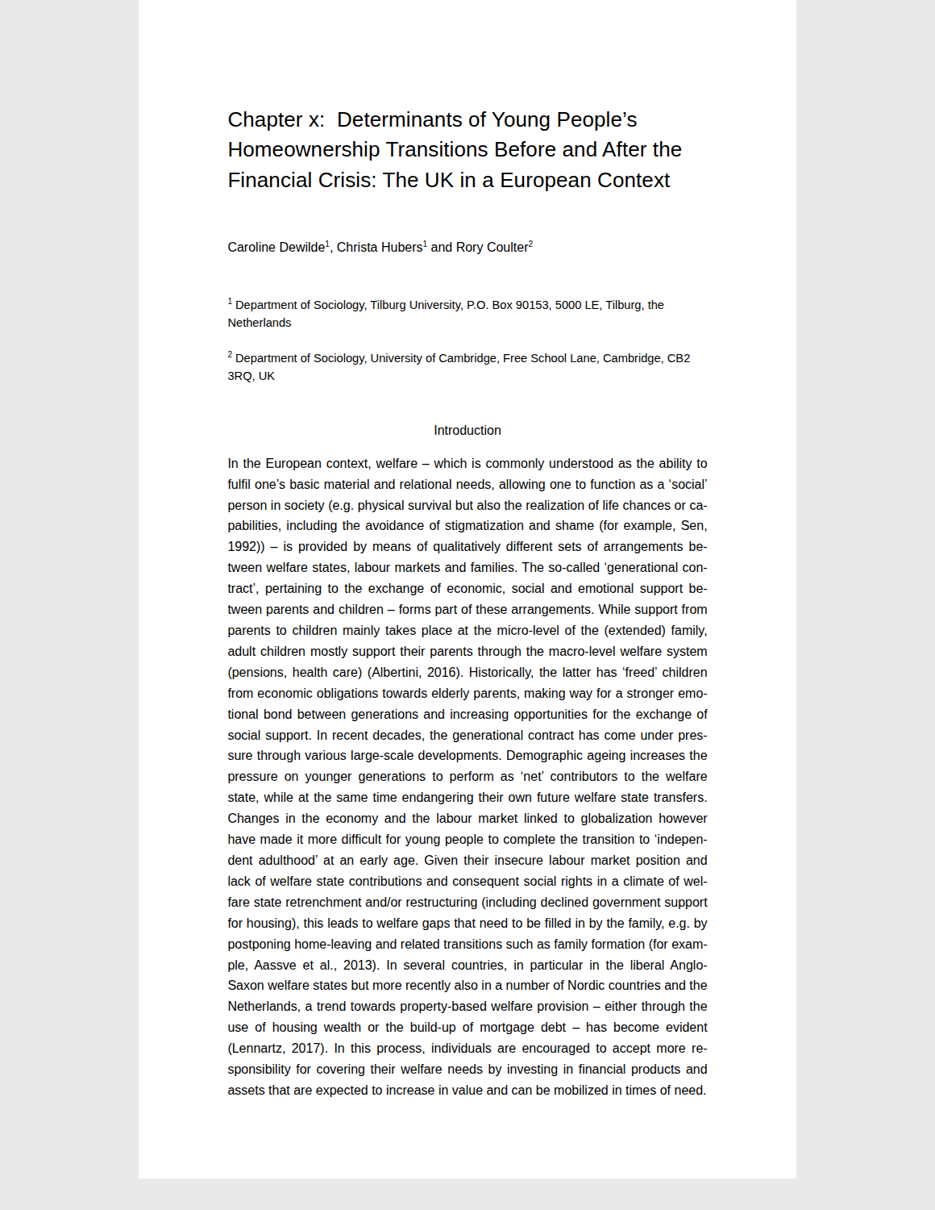Chapter x: Determinants of Young People’s Homeownership Transitions Before and After the Financial Crisis: The UK in a European Context
Caroline Dewilde1, Christa Hubers1 and Rory Coulter2
1 Department of Sociology, Tilburg University, P.O. Box 90153, 5000 LE, Tilburg, the Netherlands
2 Department of Sociology, University of Cambridge, Free School Lane, Cambridge, CB2 3RQ, UK
Introduction
In the European context, welfare – which is commonly understood as the ability to fulfil one’s basic material and relational needs, allowing one to function as a ‘social’ person in society (e.g. physical survival but also the realization of life chances or capabilities, including the avoidance of stigmatization and shame (for example, Sen, 1992)) – is provided by means of qualitatively different sets of arrangements between welfare states, labour markets and families. The so-called ‘generational contract’, pertaining to the exchange of economic, social and emotional support between parents and children – forms part of these arrangements. While support from parents to children mainly takes place at the micro-level of the (extended) family, adult children mostly support their parents through the macro-level welfare system (pensions, health care) (Albertini, 2016). Historically, the latter has ‘freed’ children from economic obligations towards elderly parents, making way for a stronger emotional bond between generations and increasing opportunities for the exchange of social support. In recent decades, the generational contract has come under pressure through various large-scale developments. Demographic ageing increases the pressure on younger generations to perform as ‘net’ contributors to the welfare state, while at the same time endangering their own future welfare state transfers. Changes in the economy and the labour market linked to globalization however have made it more difficult for young people to complete the transition to ‘independent adulthood’ at an early age. Given their insecure labour market position and lack of welfare state contributions and consequent social rights in a climate of welfare state retrenchment and/or restructuring (including declined government support for housing), this leads to welfare gaps that need to be filled in by the family, e.g. by postponing home-leaving and related transitions such as family formation (for example, Aassve et al., 2013). In several countries, in particular in the liberal Anglo-Saxon welfare states but more recently also in a number of Nordic countries and the Netherlands, a trend towards property-based welfare provision – either through the use of housing wealth or the build-up of mortgage debt – has become evident (Lennartz, 2017). In this process, individuals are encouraged to accept more responsibility for covering their welfare needs by investing in financial products and assets that are expected to increase in value and can be mobilized in times of need.